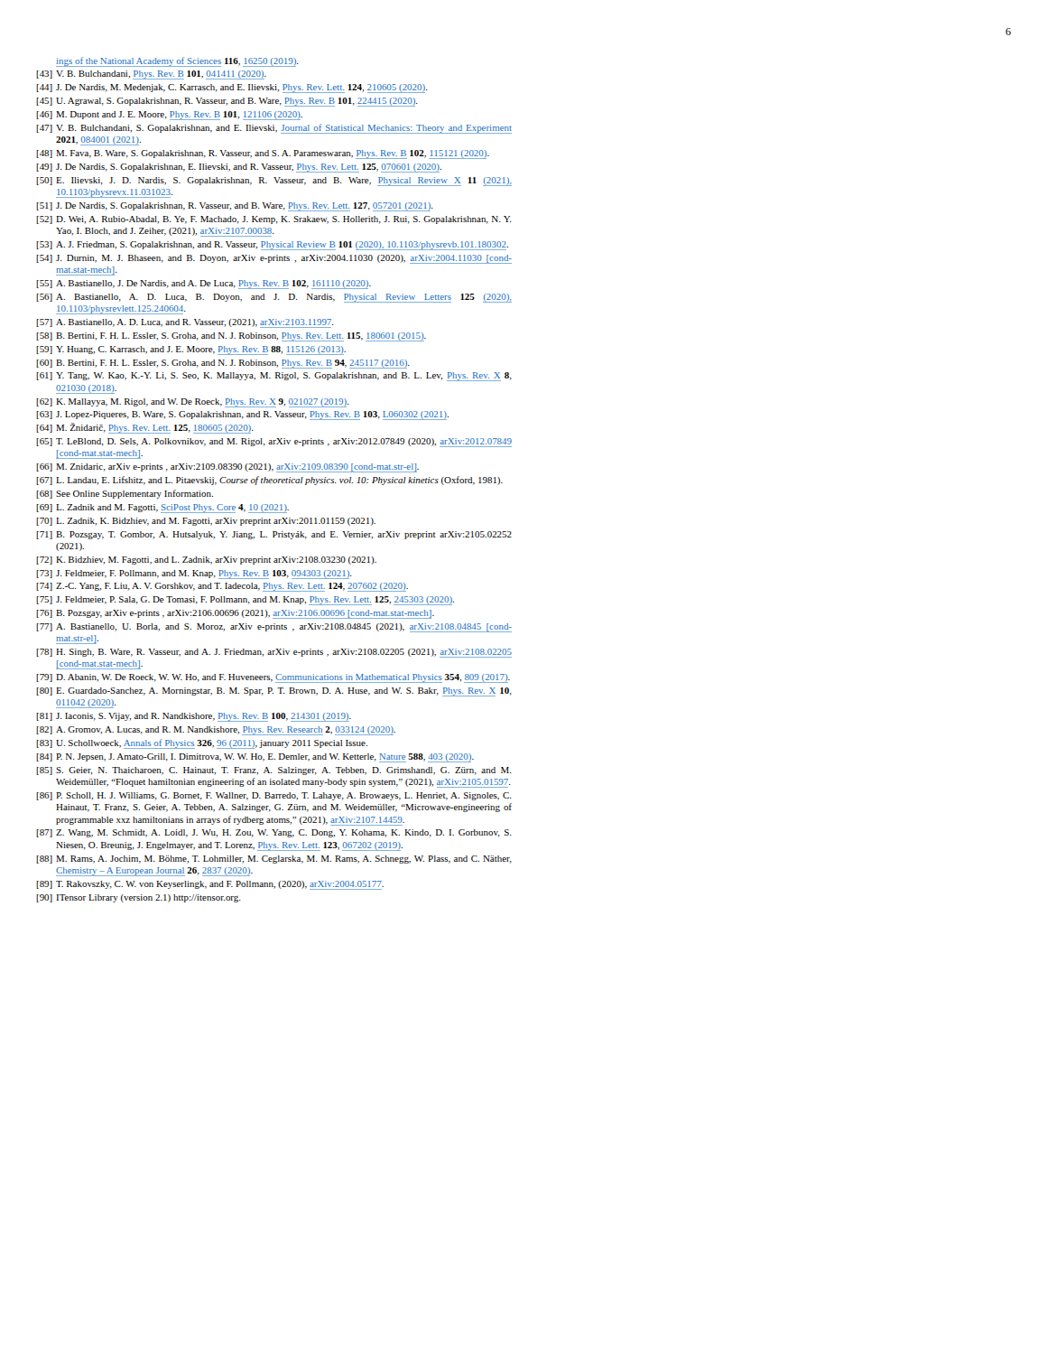6
ings of the National Academy of Sciences 116, 16250 (2019).
[43] V. B. Bulchandani, Phys. Rev. B 101, 041411 (2020).
[44] J. De Nardis, M. Medenjak, C. Karrasch, and E. Ilievski, Phys. Rev. Lett. 124, 210605 (2020).
[45] U. Agrawal, S. Gopalakrishnan, R. Vasseur, and B. Ware, Phys. Rev. B 101, 224415 (2020).
[46] M. Dupont and J. E. Moore, Phys. Rev. B 101, 121106 (2020).
[47] V. B. Bulchandani, S. Gopalakrishnan, and E. Ilievski, Journal of Statistical Mechanics: Theory and Experiment 2021, 084001 (2021).
[48] M. Fava, B. Ware, S. Gopalakrishnan, R. Vasseur, and S. A. Parameswaran, Phys. Rev. B 102, 115121 (2020).
[49] J. De Nardis, S. Gopalakrishnan, E. Ilievski, and R. Vasseur, Phys. Rev. Lett. 125, 070601 (2020).
[50] E. Ilievski, J. D. Nardis, S. Gopalakrishnan, R. Vasseur, and B. Ware, Physical Review X 11 (2021), 10.1103/physrevx.11.031023.
[51] J. De Nardis, S. Gopalakrishnan, R. Vasseur, and B. Ware, Phys. Rev. Lett. 127, 057201 (2021).
[52] D. Wei, A. Rubio-Abadal, B. Ye, F. Machado, J. Kemp, K. Srakaew, S. Hollerith, J. Rui, S. Gopalakrishnan, N. Y. Yao, I. Bloch, and J. Zeiher, (2021), arXiv:2107.00038.
[53] A. J. Friedman, S. Gopalakrishnan, and R. Vasseur, Physical Review B 101 (2020), 10.1103/physrevb.101.180302.
[54] J. Durnin, M. J. Bhaseen, and B. Doyon, arXiv e-prints , arXiv:2004.11030 (2020), arXiv:2004.11030 [cond-mat.stat-mech].
[55] A. Bastianello, J. De Nardis, and A. De Luca, Phys. Rev. B 102, 161110 (2020).
[56] A. Bastianello, A. D. Luca, B. Doyon, and J. D. Nardis, Physical Review Letters 125 (2020), 10.1103/physrevlett.125.240604.
[57] A. Bastianello, A. D. Luca, and R. Vasseur, (2021), arXiv:2103.11997.
[58] B. Bertini, F. H. L. Essler, S. Groha, and N. J. Robinson, Phys. Rev. Lett. 115, 180601 (2015).
[59] Y. Huang, C. Karrasch, and J. E. Moore, Phys. Rev. B 88, 115126 (2013).
[60] B. Bertini, F. H. L. Essler, S. Groha, and N. J. Robinson, Phys. Rev. B 94, 245117 (2016).
[61] Y. Tang, W. Kao, K.-Y. Li, S. Seo, K. Mallayya, M. Rigol, S. Gopalakrishnan, and B. L. Lev, Phys. Rev. X 8, 021030 (2018).
[62] K. Mallayya, M. Rigol, and W. De Roeck, Phys. Rev. X 9, 021027 (2019).
[63] J. Lopez-Piqueres, B. Ware, S. Gopalakrishnan, and R. Vasseur, Phys. Rev. B 103, L060302 (2021).
[64] M. Žnidarič, Phys. Rev. Lett. 125, 180605 (2020).
[65] T. LeBlond, D. Sels, A. Polkovnikov, and M. Rigol, arXiv e-prints , arXiv:2012.07849 (2020), arXiv:2012.07849 [cond-mat.stat-mech].
[66] M. Znidaric, arXiv e-prints , arXiv:2109.08390 (2021), arXiv:2109.08390 [cond-mat.str-el].
[67] L. Landau, E. Lifshitz, and L. Pitaevskij, Course of theoretical physics. vol. 10: Physical kinetics (Oxford, 1981).
[68] See Online Supplementary Information.
[69] L. Zadnik and M. Fagotti, SciPost Phys. Core 4, 10 (2021).
[70] L. Zadnik, K. Bidzhiev, and M. Fagotti, arXiv preprint arXiv:2011.01159 (2021).
[71] B. Pozsgay, T. Gombor, A. Hutsalyuk, Y. Jiang, L. Pristyák, and E. Vernier, arXiv preprint arXiv:2105.02252 (2021).
[72] K. Bidzhiev, M. Fagotti, and L. Zadnik, arXiv preprint arXiv:2108.03230 (2021).
[73] J. Feldmeier, F. Pollmann, and M. Knap, Phys. Rev. B 103, 094303 (2021).
[74] Z.-C. Yang, F. Liu, A. V. Gorshkov, and T. Iadecola, Phys. Rev. Lett. 124, 207602 (2020).
[75] J. Feldmeier, P. Sala, G. De Tomasi, F. Pollmann, and M. Knap, Phys. Rev. Lett. 125, 245303 (2020).
[76] B. Pozsgay, arXiv e-prints , arXiv:2106.00696 (2021), arXiv:2106.00696 [cond-mat.stat-mech].
[77] A. Bastianello, U. Borla, and S. Moroz, arXiv e-prints , arXiv:2108.04845 (2021), arXiv:2108.04845 [cond-mat.str-el].
[78] H. Singh, B. Ware, R. Vasseur, and A. J. Friedman, arXiv e-prints , arXiv:2108.02205 (2021), arXiv:2108.02205 [cond-mat.stat-mech].
[79] D. Abanin, W. De Roeck, W. W. Ho, and F. Huveneers, Communications in Mathematical Physics 354, 809 (2017).
[80] E. Guardado-Sanchez, A. Morningstar, B. M. Spar, P. T. Brown, D. A. Huse, and W. S. Bakr, Phys. Rev. X 10, 011042 (2020).
[81] J. Iaconis, S. Vijay, and R. Nandkishore, Phys. Rev. B 100, 214301 (2019).
[82] A. Gromov, A. Lucas, and R. M. Nandkishore, Phys. Rev. Research 2, 033124 (2020).
[83] U. Schollwoeck, Annals of Physics 326, 96 (2011), january 2011 Special Issue.
[84] P. N. Jepsen, J. Amato-Grill, I. Dimitrova, W. W. Ho, E. Demler, and W. Ketterle, Nature 588, 403 (2020).
[85] S. Geier, N. Thaicharoen, C. Hainaut, T. Franz, A. Salzinger, A. Tebben, D. Grimshandl, G. Zürn, and M. Weidemüller, “Floquet hamiltonian engineering of an isolated many-body spin system,” (2021), arXiv:2105.01597.
[86] P. Scholl, H. J. Williams, G. Bornet, F. Wallner, D. Barredo, T. Lahaye, A. Browaeys, L. Henriet, A. Signoles, C. Hainaut, T. Franz, S. Geier, A. Tebben, A. Salzinger, G. Zürn, and M. Weidemüller, “Microwave-engineering of programmable xxz hamiltonians in arrays of rydberg atoms,” (2021), arXiv:2107.14459.
[87] Z. Wang, M. Schmidt, A. Loidl, J. Wu, H. Zou, W. Yang, C. Dong, Y. Kohama, K. Kindo, D. I. Gorbunov, S. Niesen, O. Breunig, J. Engelmayer, and T. Lorenz, Phys. Rev. Lett. 123, 067202 (2019).
[88] M. Rams, A. Jochim, M. Böhme, T. Lohmiller, M. Ceglarska, M. M. Rams, A. Schnegg, W. Plass, and C. Näther, Chemistry – A European Journal 26, 2837 (2020).
[89] T. Rakovszky, C. W. von Keyserlingk, and F. Pollmann, (2020), arXiv:2004.05177.
[90] ITensor Library (version 2.1) http://itensor.org.